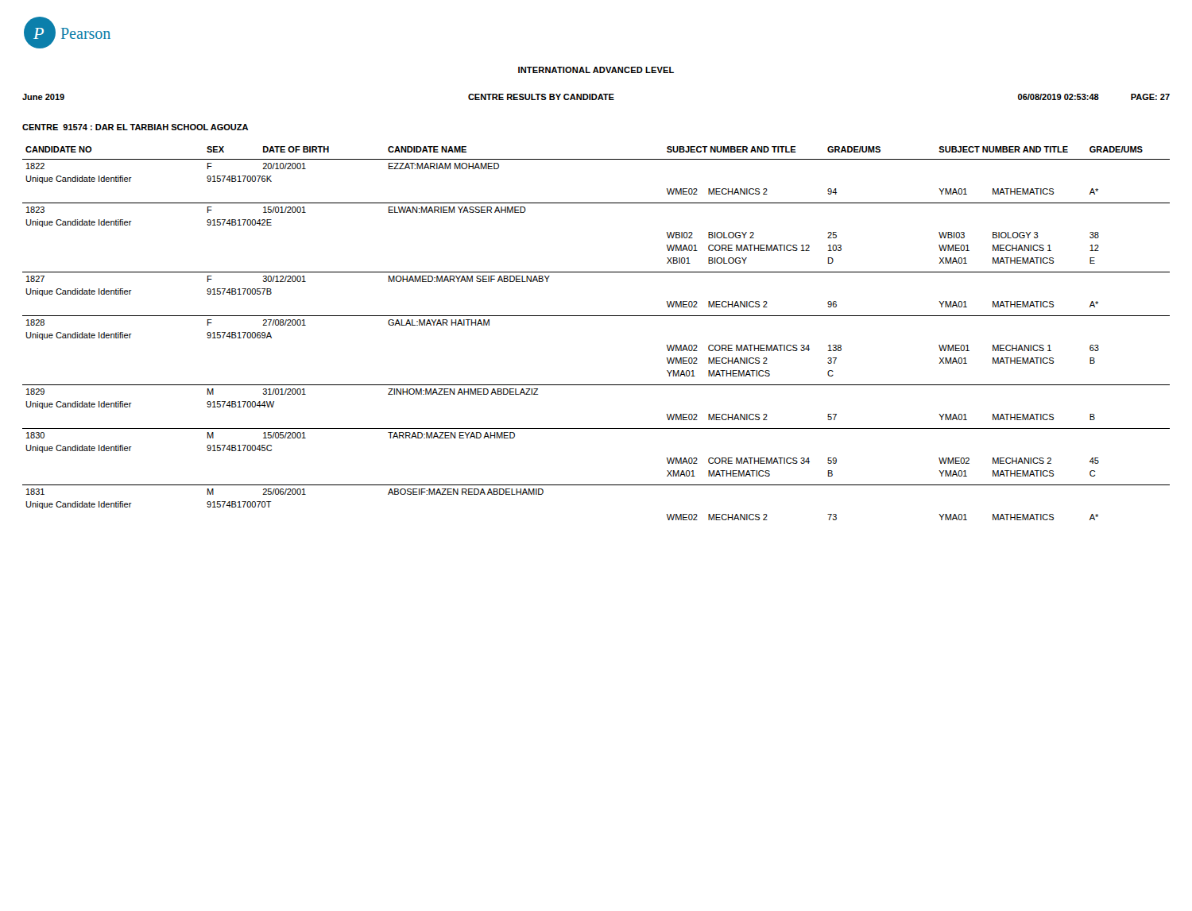P Pearson
INTERNATIONAL ADVANCED LEVEL
June 2019
CENTRE RESULTS BY CANDIDATE
06/08/2019 02:53:48PAGE: 27
CENTRE 91574 : DAR EL TARBIAH SCHOOL AGOUZA
| CANDIDATE NO | SEX | DATE OF BIRTH | CANDIDATE NAME | SUBJECT NUMBER AND TITLE | GRADE/UMS | SUBJECT NUMBER AND TITLE | GRADE/UMS |
| --- | --- | --- | --- | --- | --- | --- | --- |
| 1822 | F | 20/10/2001 | EZZAT:MARIAM MOHAMED | | | | | | |
| Unique Candidate Identifier | 91574B170076K | | | | | | | |
| | | | | WME02 | MECHANICS 2 | 94 | YMA01 | MATHEMATICS | A* |
| 1823 | F | 15/01/2001 | ELWAN:MARIEM YASSER AHMED | | | | | | |
| Unique Candidate Identifier | 91574B170042E | | | | | | | |
| | | | | WBI02 | BIOLOGY 2 | 25 | WBI03 | BIOLOGY 3 | 38 |
| | | | | WMA01 | CORE MATHEMATICS 12 | 103 | WME01 | MECHANICS 1 | 12 |
| | | | | XBI01 | BIOLOGY | D | XMA01 | MATHEMATICS | E |
| 1827 | F | 30/12/2001 | MOHAMED:MARYAM SEIF ABDELNABY | | | | | | |
| Unique Candidate Identifier | 91574B170057B | | | | | | | |
| | | | | WME02 | MECHANICS 2 | 96 | YMA01 | MATHEMATICS | A* |
| 1828 | F | 27/08/2001 | GALAL:MAYAR HAITHAM | | | | | | |
| Unique Candidate Identifier | 91574B170069A | | | | | | | |
| | | | | WMA02 | CORE MATHEMATICS 34 | 138 | WME01 | MECHANICS 1 | 63 |
| | | | | WME02 | MECHANICS 2 | 37 | XMA01 | MATHEMATICS | B |
| | | | | YMA01 | MATHEMATICS | C | | | |
| 1829 | M | 31/01/2001 | ZINHOM:MAZEN AHMED ABDELAZIZ | | | | | | |
| Unique Candidate Identifier | 91574B170044W | | | | | | | |
| | | | | WME02 | MECHANICS 2 | 57 | YMA01 | MATHEMATICS | B |
| 1830 | M | 15/05/2001 | TARRAD:MAZEN EYAD AHMED | | | | | | |
| Unique Candidate Identifier | 91574B170045C | | | | | | | |
| | | | | WMA02 | CORE MATHEMATICS 34 | 59 | WME02 | MECHANICS 2 | 45 |
| | | | | XMA01 | MATHEMATICS | B | YMA01 | MATHEMATICS | C |
| 1831 | M | 25/06/2001 | ABOSEIF:MAZEN REDA ABDELHAMID | | | | | | |
| Unique Candidate Identifier | 91574B170070T | | | | | | | |
| | | | | WME02 | MECHANICS 2 | 73 | YMA01 | MATHEMATICS | A* |